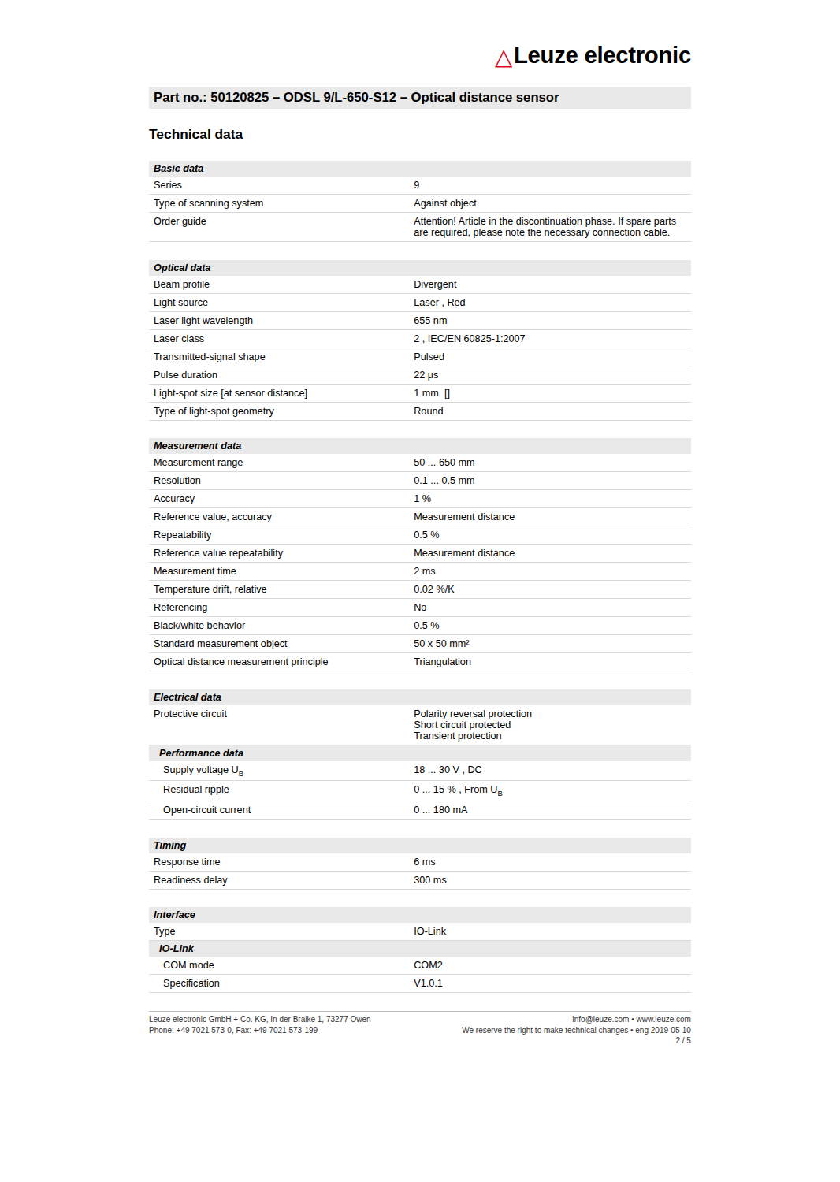△Leuze electronic
Part no.: 50120825 – ODSL 9/L-650-S12 – Optical distance sensor
Technical data
| Basic data |
| Series | 9 |
| Type of scanning system | Against object |
| Order guide | Attention! Article in the discontinuation phase. If spare parts are required, please note the necessary connection cable. |
| Optical data |
| Beam profile | Divergent |
| Light source | Laser , Red |
| Laser light wavelength | 655 nm |
| Laser class | 2 , IEC/EN 60825-1:2007 |
| Transmitted-signal shape | Pulsed |
| Pulse duration | 22 µs |
| Light-spot size [at sensor distance] | 1 mm [] |
| Type of light-spot geometry | Round |
| Measurement data |
| Measurement range | 50 ... 650 mm |
| Resolution | 0.1 ... 0.5 mm |
| Accuracy | 1 % |
| Reference value, accuracy | Measurement distance |
| Repeatability | 0.5 % |
| Reference value repeatability | Measurement distance |
| Measurement time | 2 ms |
| Temperature drift, relative | 0.02 %/K |
| Referencing | No |
| Black/white behavior | 0.5 % |
| Standard measurement object | 50 x 50 mm² |
| Optical distance measurement principle | Triangulation |
| Electrical data |
| Protective circuit | Polarity reversal protection Short circuit protected Transient protection |
| Performance data |
| Supply voltage U B | 18 ... 30 V , DC |
| Residual ripple | 0 ... 15 % , From U B |
| Open-circuit current | 0 ... 180 mA |
| Timing |
| Response time | 6 ms |
| Readiness delay | 300 ms |
| Interface |
| Type | IO-Link |
| IO-Link |
| COM mode | COM2 |
| Specification | V1.0.1 |
Leuze electronic GmbH + Co. KG, In der Braike 1, 73277 Owen
Phone: +49 7021 573-0, Fax: +49 7021 573-199
info@leuze.com • www.leuze.com
We reserve the right to make technical changes • eng 2019-05-10
2 / 5